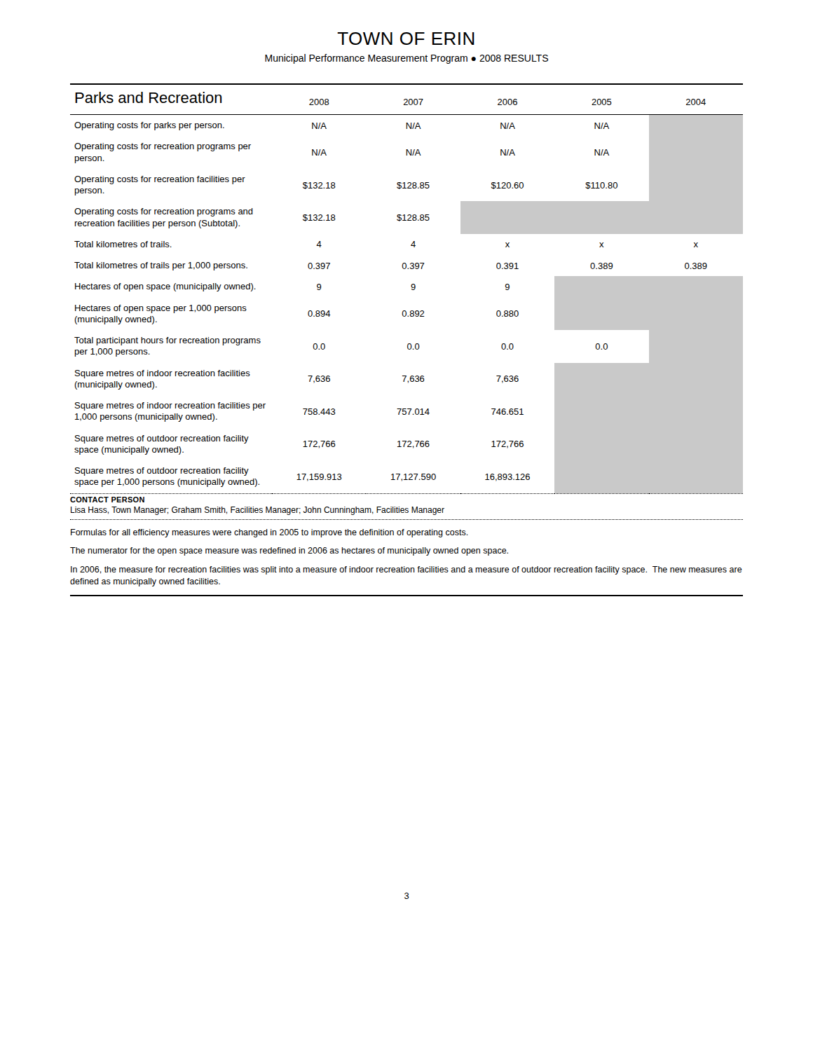TOWN OF ERIN
Municipal Performance Measurement Program ● 2008 RESULTS
| Parks and Recreation | 2008 | 2007 | 2006 | 2005 | 2004 |
| --- | --- | --- | --- | --- | --- |
| Operating costs for parks per person. | N/A | N/A | N/A | N/A | |
| Operating costs for recreation programs per person. | N/A | N/A | N/A | N/A | |
| Operating costs for recreation facilities per person. | $132.18 | $128.85 | $120.60 | $110.80 | |
| Operating costs for recreation programs and recreation facilities per person (Subtotal). | $132.18 | $128.85 | | | |
| Total kilometres of trails. | 4 | 4 | x | x | x |
| Total kilometres of trails per 1,000 persons. | 0.397 | 0.397 | 0.391 | 0.389 | 0.389 |
| Hectares of open space (municipally owned). | 9 | 9 | 9 | | |
| Hectares of open space per 1,000 persons (municipally owned). | 0.894 | 0.892 | 0.880 | | |
| Total participant hours for recreation programs per 1,000 persons. | 0.0 | 0.0 | 0.0 | 0.0 | |
| Square metres of indoor recreation facilities (municipally owned). | 7,636 | 7,636 | 7,636 | | |
| Square metres of indoor recreation facilities per 1,000 persons (municipally owned). | 758.443 | 757.014 | 746.651 | | |
| Square metres of outdoor recreation facility space (municipally owned). | 172,766 | 172,766 | 172,766 | | |
| Square metres of outdoor recreation facility space per 1,000 persons (municipally owned). | 17,159.913 | 17,127.590 | 16,893.126 | | |
CONTACT PERSON
Lisa Hass, Town Manager; Graham Smith, Facilities Manager; John Cunningham, Facilities Manager
Formulas for all efficiency measures were changed in 2005 to improve the definition of operating costs.
The numerator for the open space measure was redefined in 2006 as hectares of municipally owned open space.
In 2006, the measure for recreation facilities was split into a measure of indoor recreation facilities and a measure of outdoor recreation facility space. The new measures are defined as municipally owned facilities.
3